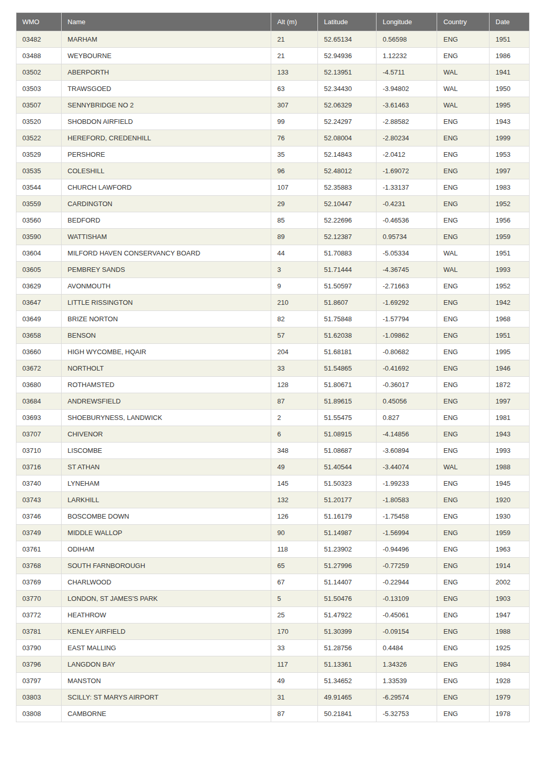| WMO | Name | Alt (m) | Latitude | Longitude | Country | Date |
| --- | --- | --- | --- | --- | --- | --- |
| 03482 | MARHAM | 21 | 52.65134 | 0.56598 | ENG | 1951 |
| 03488 | WEYBOURNE | 21 | 52.94936 | 1.12232 | ENG | 1986 |
| 03502 | ABERPORTH | 133 | 52.13951 | -4.5711 | WAL | 1941 |
| 03503 | TRAWSGOED | 63 | 52.34430 | -3.94802 | WAL | 1950 |
| 03507 | SENNYBRIDGE NO 2 | 307 | 52.06329 | -3.61463 | WAL | 1995 |
| 03520 | SHOBDON AIRFIELD | 99 | 52.24297 | -2.88582 | ENG | 1943 |
| 03522 | HEREFORD, CREDENHILL | 76 | 52.08004 | -2.80234 | ENG | 1999 |
| 03529 | PERSHORE | 35 | 52.14843 | -2.0412 | ENG | 1953 |
| 03535 | COLESHILL | 96 | 52.48012 | -1.69072 | ENG | 1997 |
| 03544 | CHURCH LAWFORD | 107 | 52.35883 | -1.33137 | ENG | 1983 |
| 03559 | CARDINGTON | 29 | 52.10447 | -0.4231 | ENG | 1952 |
| 03560 | BEDFORD | 85 | 52.22696 | -0.46536 | ENG | 1956 |
| 03590 | WATTISHAM | 89 | 52.12387 | 0.95734 | ENG | 1959 |
| 03604 | MILFORD HAVEN CONSERVANCY BOARD | 44 | 51.70883 | -5.05334 | WAL | 1951 |
| 03605 | PEMBREY SANDS | 3 | 51.71444 | -4.36745 | WAL | 1993 |
| 03629 | AVONMOUTH | 9 | 51.50597 | -2.71663 | ENG | 1952 |
| 03647 | LITTLE RISSINGTON | 210 | 51.8607 | -1.69292 | ENG | 1942 |
| 03649 | BRIZE NORTON | 82 | 51.75848 | -1.57794 | ENG | 1968 |
| 03658 | BENSON | 57 | 51.62038 | -1.09862 | ENG | 1951 |
| 03660 | HIGH WYCOMBE, HQAIR | 204 | 51.68181 | -0.80682 | ENG | 1995 |
| 03672 | NORTHOLT | 33 | 51.54865 | -0.41692 | ENG | 1946 |
| 03680 | ROTHAMSTED | 128 | 51.80671 | -0.36017 | ENG | 1872 |
| 03684 | ANDREWSFIELD | 87 | 51.89615 | 0.45056 | ENG | 1997 |
| 03693 | SHOEBURYNESS, LANDWICK | 2 | 51.55475 | 0.827 | ENG | 1981 |
| 03707 | CHIVENOR | 6 | 51.08915 | -4.14856 | ENG | 1943 |
| 03710 | LISCOMBE | 348 | 51.08687 | -3.60894 | ENG | 1993 |
| 03716 | ST ATHAN | 49 | 51.40544 | -3.44074 | WAL | 1988 |
| 03740 | LYNEHAM | 145 | 51.50323 | -1.99233 | ENG | 1945 |
| 03743 | LARKHILL | 132 | 51.20177 | -1.80583 | ENG | 1920 |
| 03746 | BOSCOMBE DOWN | 126 | 51.16179 | -1.75458 | ENG | 1930 |
| 03749 | MIDDLE WALLOP | 90 | 51.14987 | -1.56994 | ENG | 1959 |
| 03761 | ODIHAM | 118 | 51.23902 | -0.94496 | ENG | 1963 |
| 03768 | SOUTH FARNBOROUGH | 65 | 51.27996 | -0.77259 | ENG | 1914 |
| 03769 | CHARLWOOD | 67 | 51.14407 | -0.22944 | ENG | 2002 |
| 03770 | LONDON, ST JAMES'S PARK | 5 | 51.50476 | -0.13109 | ENG | 1903 |
| 03772 | HEATHROW | 25 | 51.47922 | -0.45061 | ENG | 1947 |
| 03781 | KENLEY AIRFIELD | 170 | 51.30399 | -0.09154 | ENG | 1988 |
| 03790 | EAST MALLING | 33 | 51.28756 | 0.4484 | ENG | 1925 |
| 03796 | LANGDON BAY | 117 | 51.13361 | 1.34326 | ENG | 1984 |
| 03797 | MANSTON | 49 | 51.34652 | 1.33539 | ENG | 1928 |
| 03803 | SCILLY: ST MARYS AIRPORT | 31 | 49.91465 | -6.29574 | ENG | 1979 |
| 03808 | CAMBORNE | 87 | 50.21841 | -5.32753 | ENG | 1978 |